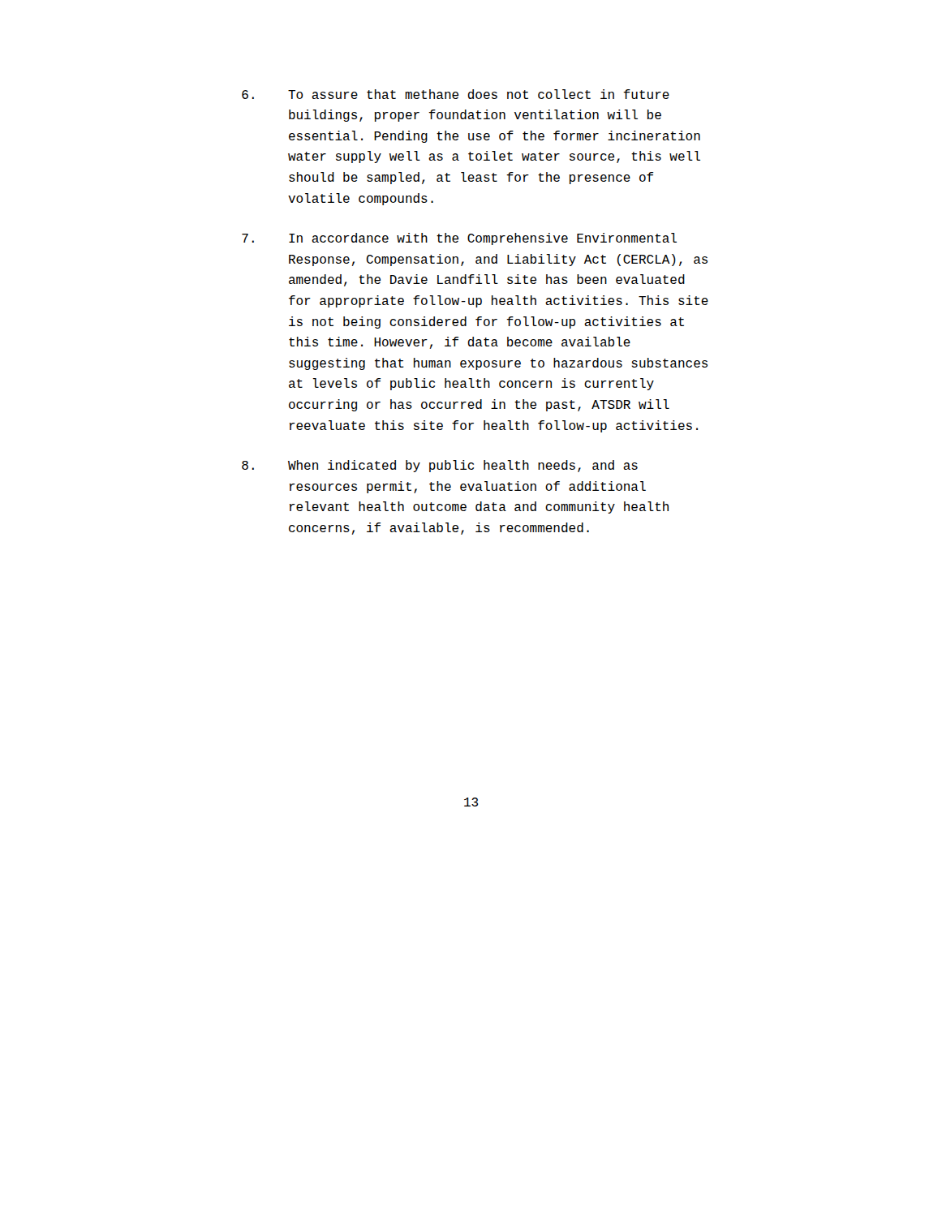6. To assure that methane does not collect in future buildings, proper foundation ventilation will be essential. Pending the use of the former incineration water supply well as a toilet water source, this well should be sampled, at least for the presence of volatile compounds.
7. In accordance with the Comprehensive Environmental Response, Compensation, and Liability Act (CERCLA), as amended, the Davie Landfill site has been evaluated for appropriate follow-up health activities. This site is not being considered for follow-up activities at this time. However, if data become available suggesting that human exposure to hazardous substances at levels of public health concern is currently occurring or has occurred in the past, ATSDR will reevaluate this site for health follow-up activities.
8. When indicated by public health needs, and as resources permit, the evaluation of additional relevant health outcome data and community health concerns, if available, is recommended.
13